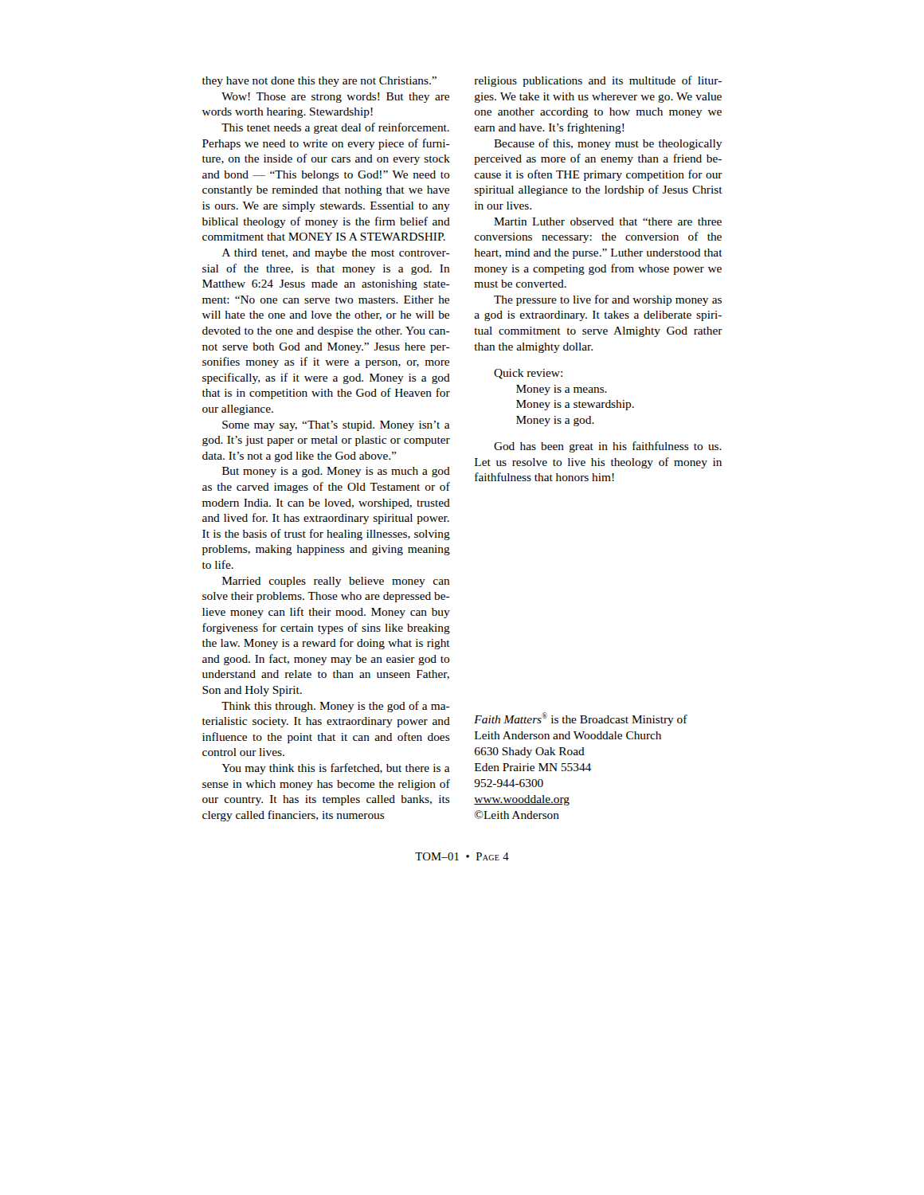they have not done this they are not Christians.”
Wow! Those are strong words! But they are words worth hearing. Stewardship!
This tenet needs a great deal of reinforcement. Perhaps we need to write on every piece of furniture, on the inside of our cars and on every stock and bond — “This belongs to God!” We need to constantly be reminded that nothing that we have is ours. We are simply stewards. Essential to any biblical theology of money is the firm belief and commitment that MONEY IS A STEWARDSHIP.
A third tenet, and maybe the most controversial of the three, is that money is a god. In Matthew 6:24 Jesus made an astonishing statement: “No one can serve two masters. Either he will hate the one and love the other, or he will be devoted to the one and despise the other. You cannot serve both God and Money.” Jesus here personifies money as if it were a person, or, more specifically, as if it were a god. Money is a god that is in competition with the God of Heaven for our allegiance.
Some may say, “That’s stupid. Money isn’t a god. It’s just paper or metal or plastic or computer data. It’s not a god like the God above.”
But money is a god. Money is as much a god as the carved images of the Old Testament or of modern India. It can be loved, worshiped, trusted and lived for. It has extraordinary spiritual power. It is the basis of trust for healing illnesses, solving problems, making happiness and giving meaning to life.
Married couples really believe money can solve their problems. Those who are depressed believe money can lift their mood. Money can buy forgiveness for certain types of sins like breaking the law. Money is a reward for doing what is right and good. In fact, money may be an easier god to understand and relate to than an unseen Father, Son and Holy Spirit.
Think this through. Money is the god of a materialistic society. It has extraordinary power and influence to the point that it can and often does control our lives.
You may think this is farfetched, but there is a sense in which money has become the religion of our country. It has its temples called banks, its clergy called financiers, its numerous
religious publications and its multitude of liturgies. We take it with us wherever we go. We value one another according to how much money we earn and have. It’s frightening!
Because of this, money must be theologically perceived as more of an enemy than a friend because it is often THE primary competition for our spiritual allegiance to the lordship of Jesus Christ in our lives.
Martin Luther observed that “there are three conversions necessary: the conversion of the heart, mind and the purse.” Luther understood that money is a competing god from whose power we must be converted.
The pressure to live for and worship money as a god is extraordinary. It takes a deliberate spiritual commitment to serve Almighty God rather than the almighty dollar.
Quick review:
Money is a means.
Money is a stewardship.
Money is a god.
God has been great in his faithfulness to us. Let us resolve to live his theology of money in faithfulness that honors him!
Faith Matters® is the Broadcast Ministry of
Leith Anderson and Wooddale Church
6630 Shady Oak Road
Eden Prairie MN 55344
952-944-6300
www.wooddale.org
©Leith Anderson
TOM–01•Page 4